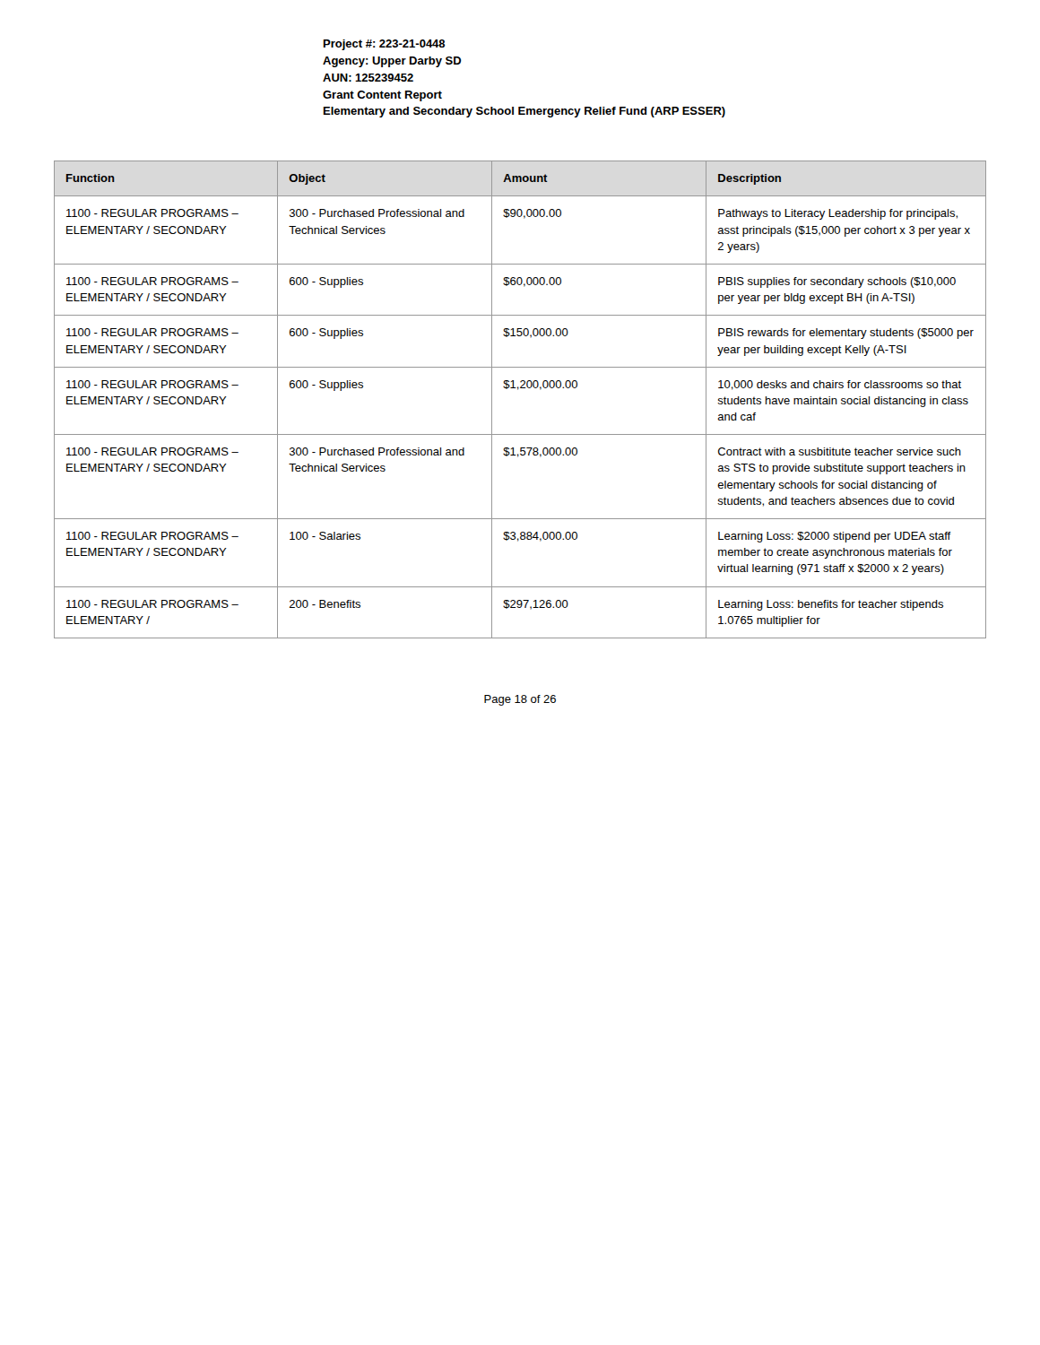Project #: 223-21-0448
Agency: Upper Darby SD
AUN: 125239452
Grant Content Report
Elementary and Secondary School Emergency Relief Fund (ARP ESSER)
| Function | Object | Amount | Description |
| --- | --- | --- | --- |
| 1100 - REGULAR PROGRAMS – ELEMENTARY / SECONDARY | 300 - Purchased Professional and Technical Services | $90,000.00 | Pathways to Literacy Leadership for principals, asst principals ($15,000 per cohort x 3 per year x 2 years) |
| 1100 - REGULAR PROGRAMS – ELEMENTARY / SECONDARY | 600 - Supplies | $60,000.00 | PBIS supplies for secondary schools ($10,000 per year per bldg except BH (in A-TSI) |
| 1100 - REGULAR PROGRAMS – ELEMENTARY / SECONDARY | 600 - Supplies | $150,000.00 | PBIS rewards for elementary students ($5000 per year per building except Kelly (A-TSI |
| 1100 - REGULAR PROGRAMS – ELEMENTARY / SECONDARY | 600 - Supplies | $1,200,000.00 | 10,000 desks and chairs for classrooms so that students have maintain social distancing in class and caf |
| 1100 - REGULAR PROGRAMS – ELEMENTARY / SECONDARY | 300 - Purchased Professional and Technical Services | $1,578,000.00 | Contract with a susbititute teacher service such as STS to provide substitute support teachers in elementary schools for social distancing of students, and teachers absences due to covid |
| 1100 - REGULAR PROGRAMS – ELEMENTARY / SECONDARY | 100 - Salaries | $3,884,000.00 | Learning Loss: $2000 stipend per UDEA staff member to create asynchronous materials for virtual learning (971 staff x $2000 x 2 years) |
| 1100 - REGULAR PROGRAMS – ELEMENTARY / | 200 - Benefits | $297,126.00 | Learning Loss: benefits for teacher stipends 1.0765 multiplier for |
Page 18 of 26